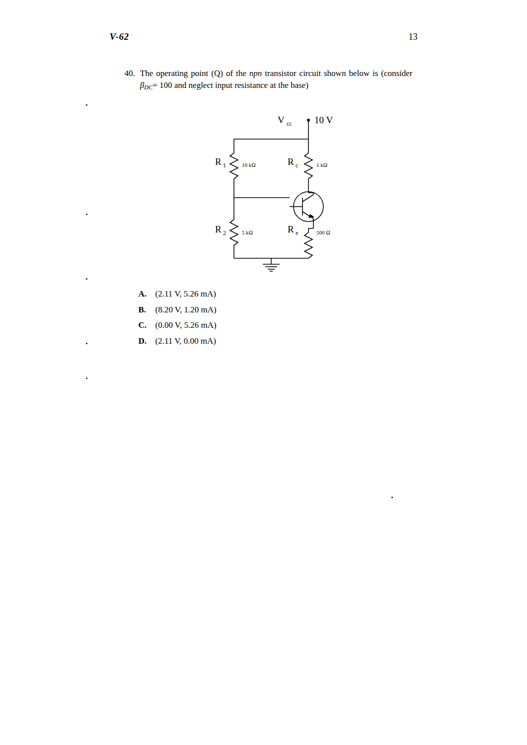V-62 13
40.
The operating point (Q) of the npn transistor circuit shown below is (consider βDC= 100 and neglect input resistance at the base)
V cc 10 V R 1 10 kΩ R c 1 kΩ R 2 5 kΩ R e 500 Ω
A.(2.11 V, 5.26 mA)
B.(8.20 V, 1.20 mA)
C.(0.00 V, 5.26 mA)
D.(2.11 V, 0.00 mA)